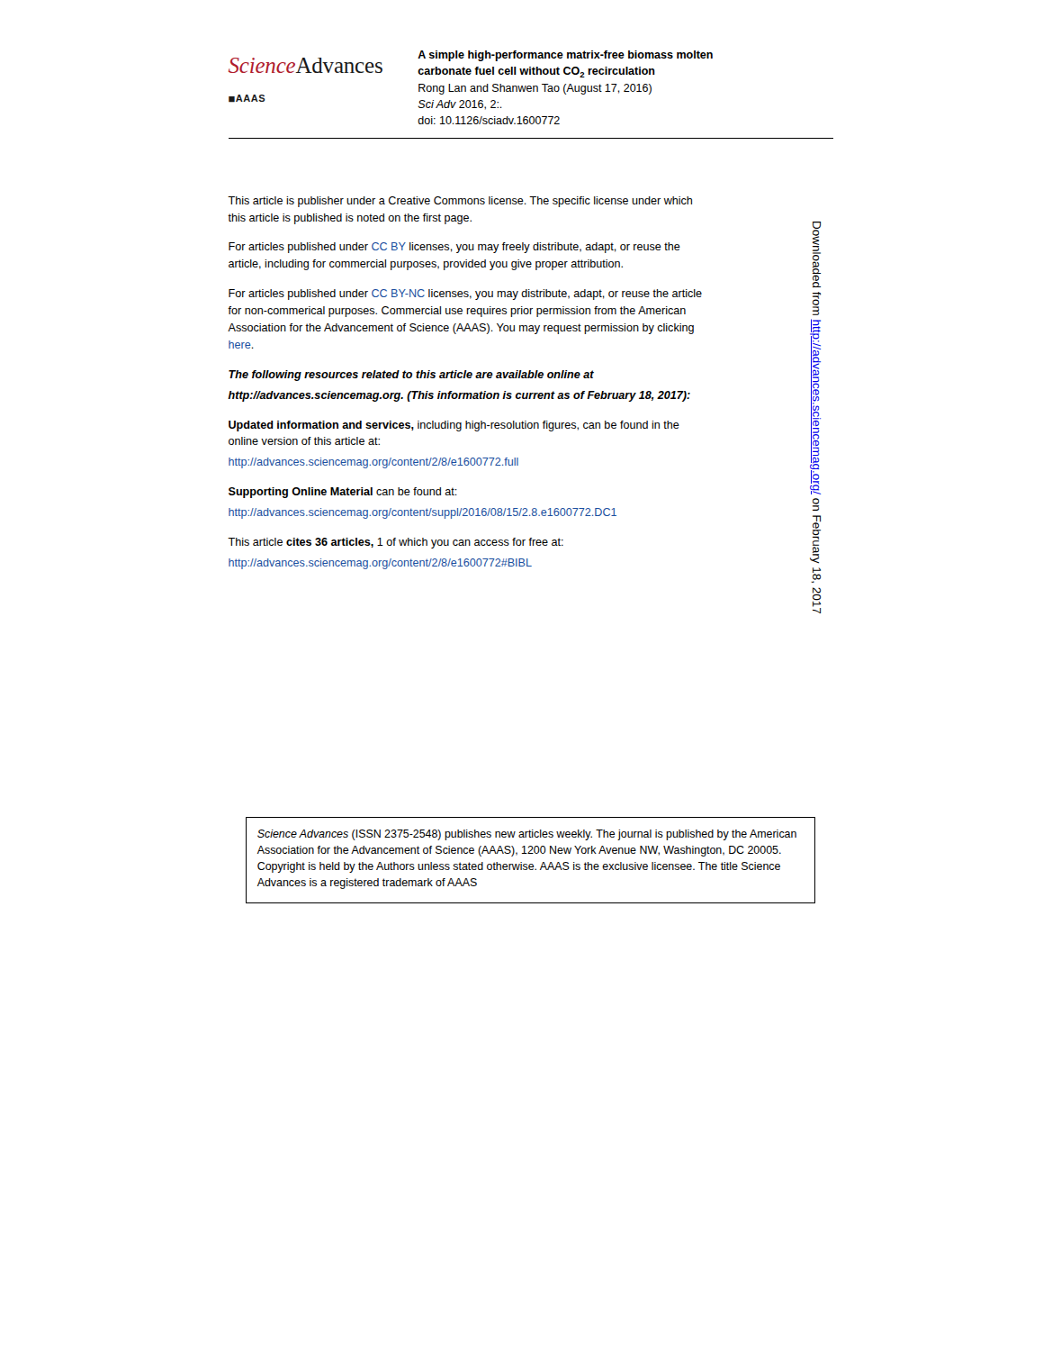Science Advances
■AAAS
A simple high-performance matrix-free biomass molten
carbonate fuel cell without CO2 recirculation
Rong Lan and Shanwen Tao (August 17, 2016)
Sci Adv 2016, 2:.
doi: 10.1126/sciadv.1600772
This article is publisher under a Creative Commons license. The specific license under which this article is published is noted on the first page.
For articles published under CC BY licenses, you may freely distribute, adapt, or reuse the article, including for commercial purposes, provided you give proper attribution.
For articles published under CC BY-NC licenses, you may distribute, adapt, or reuse the article for non-commerical purposes. Commercial use requires prior permission from the American Association for the Advancement of Science (AAAS). You may request permission by clicking here.
The following resources related to this article are available online at
http://advances.sciencemag.org. (This information is current as of February 18, 2017):
Updated information and services, including high-resolution figures, can be found in the online version of this article at:
http://advances.sciencemag.org/content/2/8/e1600772.full
Supporting Online Material can be found at:
http://advances.sciencemag.org/content/suppl/2016/08/15/2.8.e1600772.DC1
This article cites 36 articles, 1 of which you can access for free at:
http://advances.sciencemag.org/content/2/8/e1600772#BIBL
Downloaded from http://advances.sciencemag.org/ on February 18, 2017
Science Advances (ISSN 2375-2548) publishes new articles weekly. The journal is published by the American Association for the Advancement of Science (AAAS), 1200 New York Avenue NW, Washington, DC 20005. Copyright is held by the Authors unless stated otherwise. AAAS is the exclusive licensee. The title Science Advances is a registered trademark of AAAS